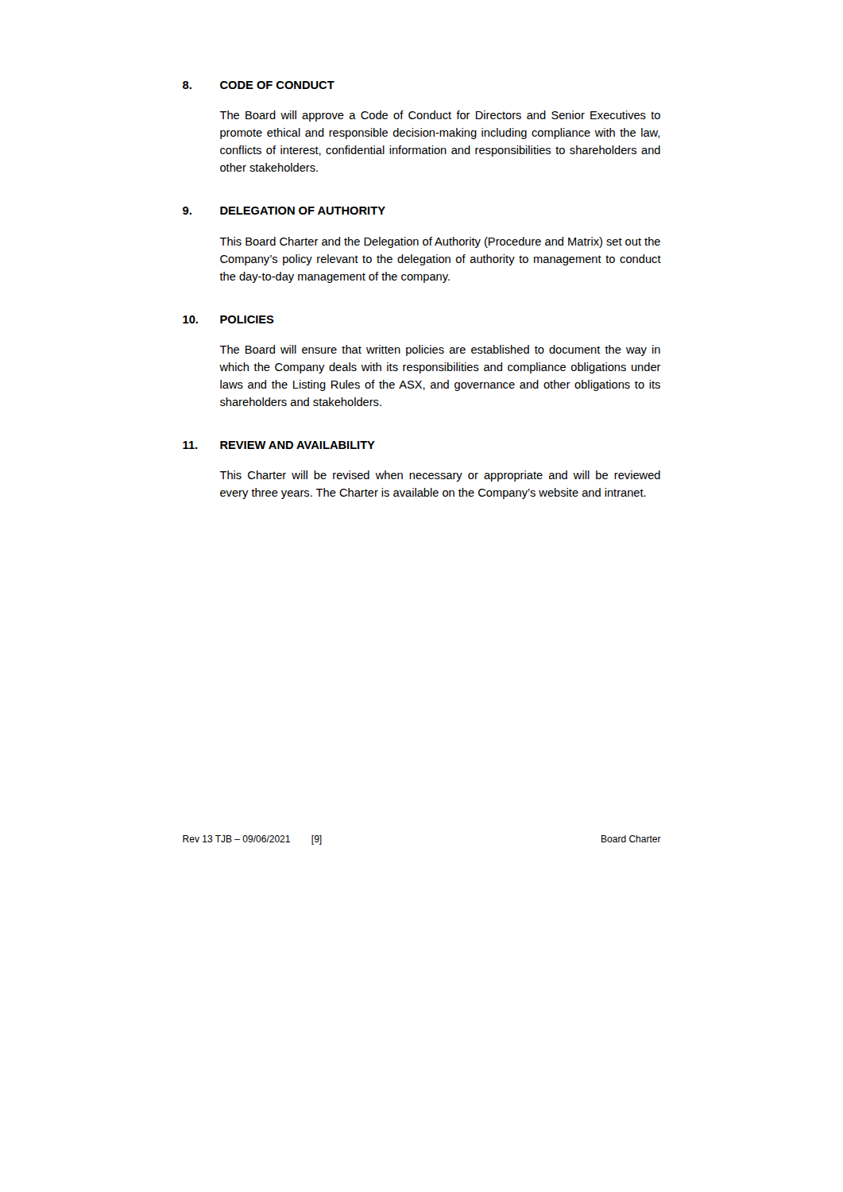8. Code of Conduct
The Board will approve a Code of Conduct for Directors and Senior Executives to promote ethical and responsible decision-making including compliance with the law, conflicts of interest, confidential information and responsibilities to shareholders and other stakeholders.
9. Delegation of Authority
This Board Charter and the Delegation of Authority (Procedure and Matrix) set out the Company’s policy relevant to the delegation of authority to management to conduct the day-to-day management of the company.
10. Policies
The Board will ensure that written policies are established to document the way in which the Company deals with its responsibilities and compliance obligations under laws and the Listing Rules of the ASX, and governance and other obligations to its shareholders and stakeholders.
11. Review and Availability
This Charter will be revised when necessary or appropriate and will be reviewed every three years. The Charter is available on the Company’s website and intranet.
Rev 13 TJB – 09/06/2021
[9]
Board Charter